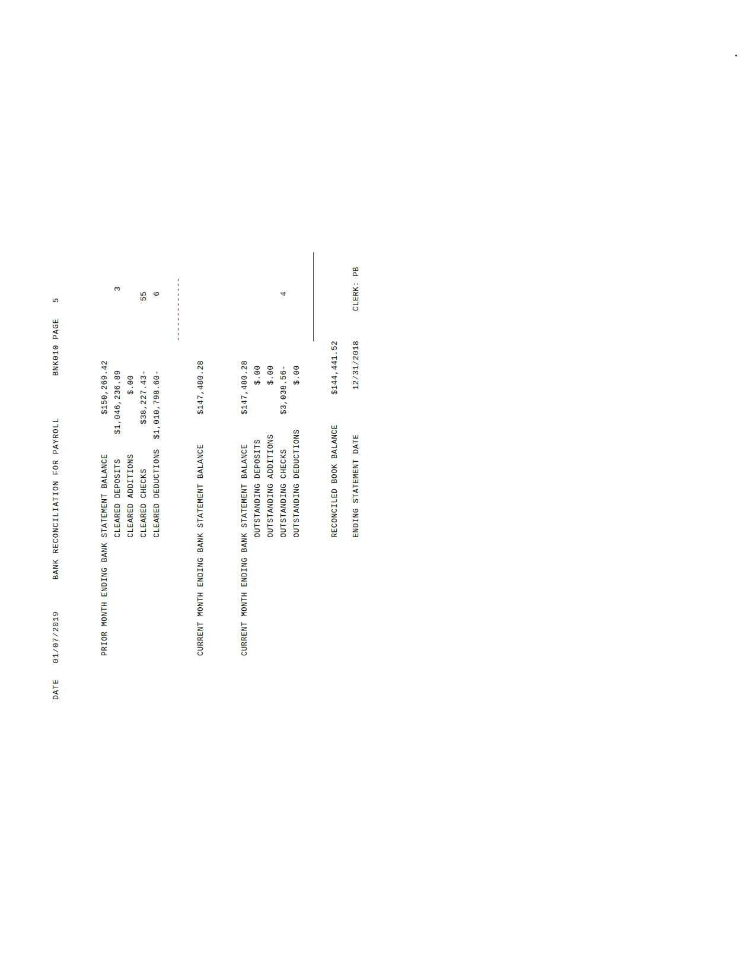DATE 01/07/2019 BANK RECONCILIATION FOR PAYROLL BNK010 PAGE 5
PRIOR MONTH ENDING BANK STATEMENT BALANCE $150,269.42
CLEARED DEPOSITS $1,046,236.89 3
CLEARED ADDITIONS $.00
CLEARED CHECKS $38,227.43- 55
CLEARED DEDUCTIONS $1,010,798.60- 6
-------------
CURRENT MONTH ENDING BANK STATEMENT BALANCE $147,480.28
CURRENT MONTH ENDING BANK STATEMENT BALANCE $147,480.28
OUTSTANDING DEPOSITS $.00
OUTSTANDING ADDITIONS $.00
OUTSTANDING CHECKS $3,038.56- 4
OUTSTANDING DEDUCTIONS $.00
RECONCILED BOOK BALANCE $144,441.52
ENDING STATEMENT DATE 12/31/2018 CLERK: PB